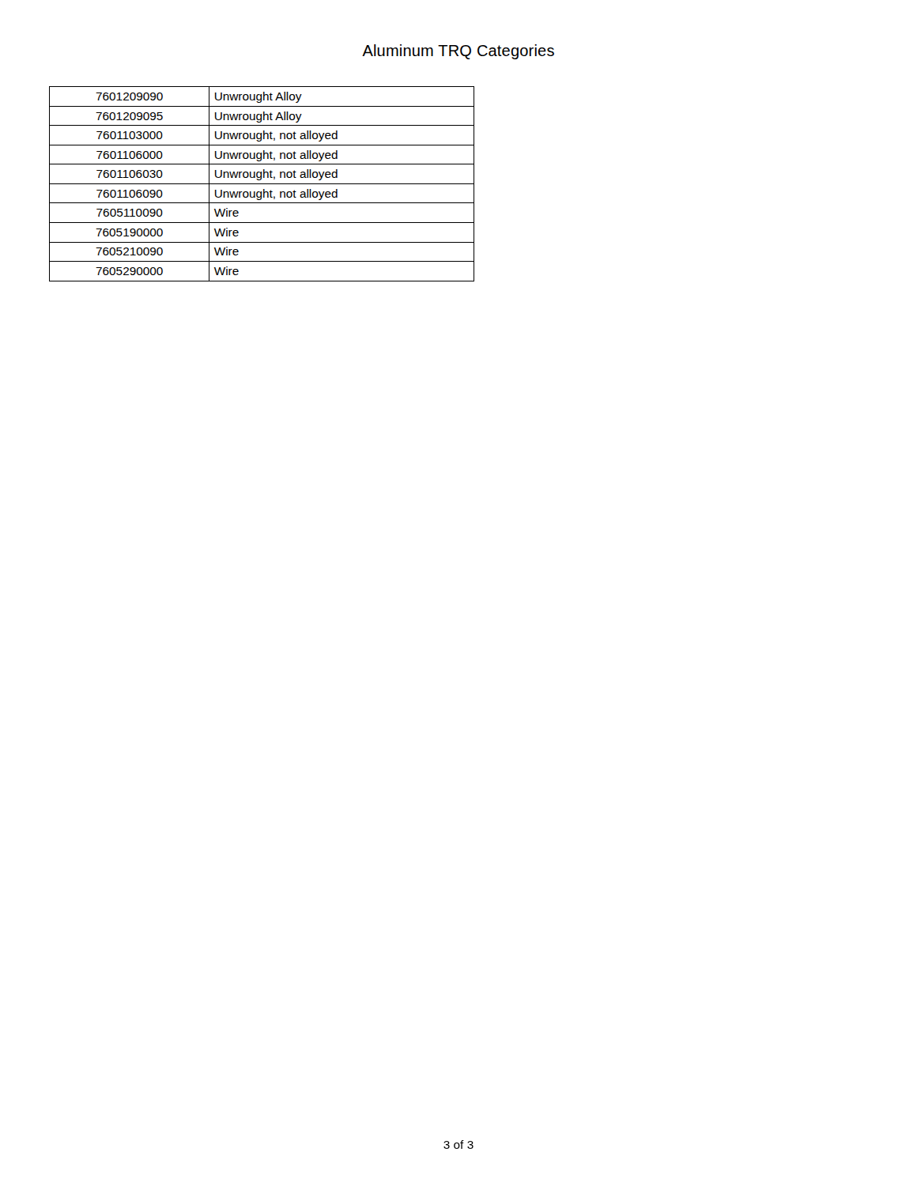Aluminum TRQ Categories
| 7601209090 | Unwrought Alloy |
| 7601209095 | Unwrought Alloy |
| 7601103000 | Unwrought, not alloyed |
| 7601106000 | Unwrought, not alloyed |
| 7601106030 | Unwrought, not alloyed |
| 7601106090 | Unwrought, not alloyed |
| 7605110090 | Wire |
| 7605190000 | Wire |
| 7605210090 | Wire |
| 7605290000 | Wire |
3 of 3